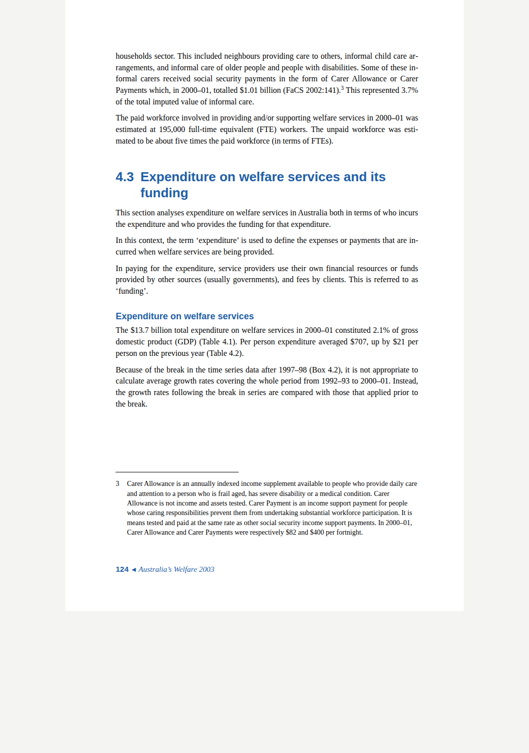households sector. This included neighbours providing care to others, informal child care arrangements, and informal care of older people and people with disabilities. Some of these informal carers received social security payments in the form of Carer Allowance or Carer Payments which, in 2000–01, totalled $1.01 billion (FaCS 2002:141).3 This represented 3.7% of the total imputed value of informal care.
The paid workforce involved in providing and/or supporting welfare services in 2000–01 was estimated at 195,000 full-time equivalent (FTE) workers. The unpaid workforce was estimated to be about five times the paid workforce (in terms of FTEs).
4.3 Expenditure on welfare services and its funding
This section analyses expenditure on welfare services in Australia both in terms of who incurs the expenditure and who provides the funding for that expenditure.
In this context, the term ‘expenditure’ is used to define the expenses or payments that are incurred when welfare services are being provided.
In paying for the expenditure, service providers use their own financial resources or funds provided by other sources (usually governments), and fees by clients. This is referred to as ‘funding’.
Expenditure on welfare services
The $13.7 billion total expenditure on welfare services in 2000–01 constituted 2.1% of gross domestic product (GDP) (Table 4.1). Per person expenditure averaged $707, up by $21 per person on the previous year (Table 4.2).
Because of the break in the time series data after 1997–98 (Box 4.2), it is not appropriate to calculate average growth rates covering the whole period from 1992–93 to 2000–01. Instead, the growth rates following the break in series are compared with those that applied prior to the break.
3
Carer Allowance is an annually indexed income supplement available to people who provide daily care and attention to a person who is frail aged, has severe disability or a medical condition. Carer Allowance is not income and assets tested. Carer Payment is an income support payment for people whose caring responsibilities prevent them from undertaking substantial workforce participation. It is means tested and paid at the same rate as other social security income support payments. In 2000–01, Carer Allowance and Carer Payments were respectively $82 and $400 per fortnight.
124 ◀ Australia’s Welfare 2003